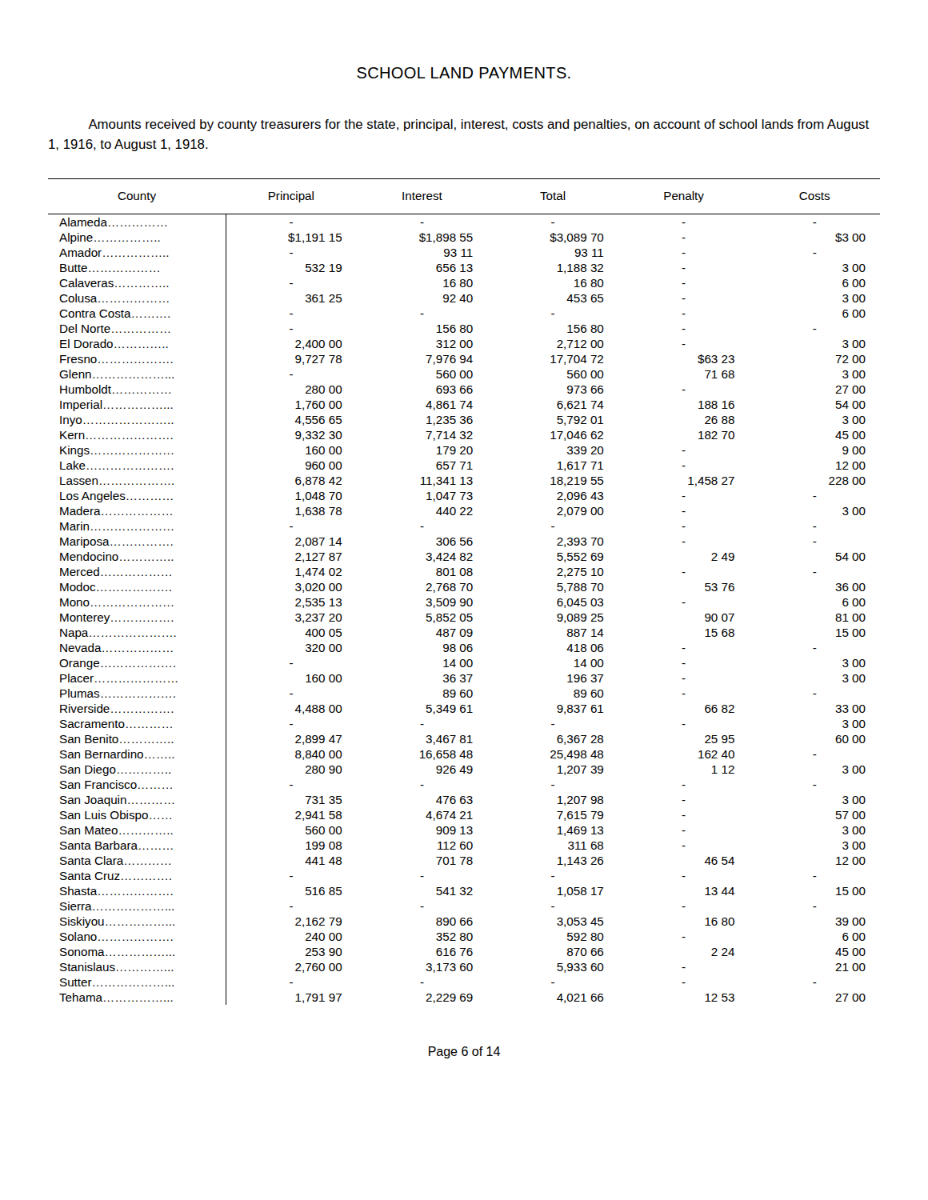SCHOOL LAND PAYMENTS.
Amounts received by county treasurers for the state, principal, interest, costs and penalties, on account of school lands from August 1, 1916, to August 1, 1918.
| County | Principal | Interest | Total | Penalty | Costs |
| --- | --- | --- | --- | --- | --- |
| Alameda…………… | - | - | - | - | - |
| Alpine…………….. | $1,191 15 | $1,898 55 | $3,089 70 | - | $3 00 |
| Amador…………….. | - | 93 11 | 93 11 | - | - |
| Butte……………… | 532 19 | 656 13 | 1,188 32 | - | 3 00 |
| Calaveras………….. | - | 16 80 | 16 80 | - | 6 00 |
| Colusa……………… | 361 25 | 92 40 | 453 65 | - | 3 00 |
| Contra Costa………. | - | - | - | - | 6 00 |
| Del Norte…………… | - | 156 80 | 156 80 | - | - |
| El Dorado………….. | 2,400 00 | 312 00 | 2,712 00 | - | 3 00 |
| Fresno………………. | 9,727 78 | 7,976 94 | 17,704 72 | $63 23 | 72 00 |
| Glenn………………... | - | 560 00 | 560 00 | 71 68 | 3 00 |
| Humboldt…………… | 280 00 | 693 66 | 973 66 | - | 27 00 |
| Imperial……………... | 1,760 00 | 4,861 74 | 6,621 74 | 188 16 | 54 00 |
| Inyo………………….. | 4,556 65 | 1,235 36 | 5,792 01 | 26 88 | 3 00 |
| Kern…………………. | 9,332 30 | 7,714 32 | 17,046 62 | 182 70 | 45 00 |
| Kings………………… | 160 00 | 179 20 | 339 20 | - | 9 00 |
| Lake…………………. | 960 00 | 657 71 | 1,617 71 | - | 12 00 |
| Lassen………………. | 6,878 42 | 11,341 13 | 18,219 55 | 1,458 27 | 228 00 |
| Los Angeles………… | 1,048 70 | 1,047 73 | 2,096 43 | - | - |
| Madera……………… | 1,638 78 | 440 22 | 2,079 00 | - | 3 00 |
| Marin………………… | - | - | - | - | - |
| Mariposa……………. | 2,087 14 | 306 56 | 2,393 70 | - | - |
| Mendocino………….. | 2,127 87 | 3,424 82 | 5,552 69 | 2 49 | 54 00 |
| Merced……………… | 1,474 02 | 801 08 | 2,275 10 | - | - |
| Modoc………………. | 3,020 00 | 2,768 70 | 5,788 70 | 53 76 | 36 00 |
| Mono………………… | 2,535 13 | 3,509 90 | 6,045 03 | - | 6 00 |
| Monterey……………. | 3,237 20 | 5,852 05 | 9,089 25 | 90 07 | 81 00 |
| Napa…………………. | 400 05 | 487 09 | 887 14 | 15 68 | 15 00 |
| Nevada……………… | 320 00 | 98 06 | 418 06 | - | - |
| Orange………………. | - | 14 00 | 14 00 | - | 3 00 |
| Placer………………… | 160 00 | 36 37 | 196 37 | - | 3 00 |
| Plumas………………. | - | 89 60 | 89 60 | - | - |
| Riverside……………. | 4,488 00 | 5,349 61 | 9,837 61 | 66 82 | 33 00 |
| Sacramento………… | - | - | - | - | 3 00 |
| San Benito………….. | 2,899 47 | 3,467 81 | 6,367 28 | 25 95 | 60 00 |
| San Bernardino…….. | 8,840 00 | 16,658 48 | 25,498 48 | 162 40 | - |
| San Diego………….. | 280 90 | 926 49 | 1,207 39 | 1 12 | 3 00 |
| San Francisco……… | - | - | - | - | - |
| San Joaquin………… | 731 35 | 476 63 | 1,207 98 | - | 3 00 |
| San Luis Obispo…… | 2,941 58 | 4,674 21 | 7,615 79 | - | 57 00 |
| San Mateo………….. | 560 00 | 909 13 | 1,469 13 | - | 3 00 |
| Santa Barbara……… | 199 08 | 112 60 | 311 68 | - | 3 00 |
| Santa Clara………… | 441 48 | 701 78 | 1,143 26 | 46 54 | 12 00 |
| Santa Cruz…………. | - | - | - | - | - |
| Shasta………………. | 516 85 | 541 32 | 1,058 17 | 13 44 | 15 00 |
| Sierra………………... | - | - | - | - | - |
| Siskiyou……………... | 2,162 79 | 890 66 | 3,053 45 | 16 80 | 39 00 |
| Solano………………. | 240 00 | 352 80 | 592 80 | - | 6 00 |
| Sonoma……………... | 253 90 | 616 76 | 870 66 | 2 24 | 45 00 |
| Stanislaus…………... | 2,760 00 | 3,173 60 | 5,933 60 | - | 21 00 |
| Sutter………………... | - | - | - | - | - |
| Tehama……………... | 1,791 97 | 2,229 69 | 4,021 66 | 12 53 | 27 00 |
Page 6 of 14